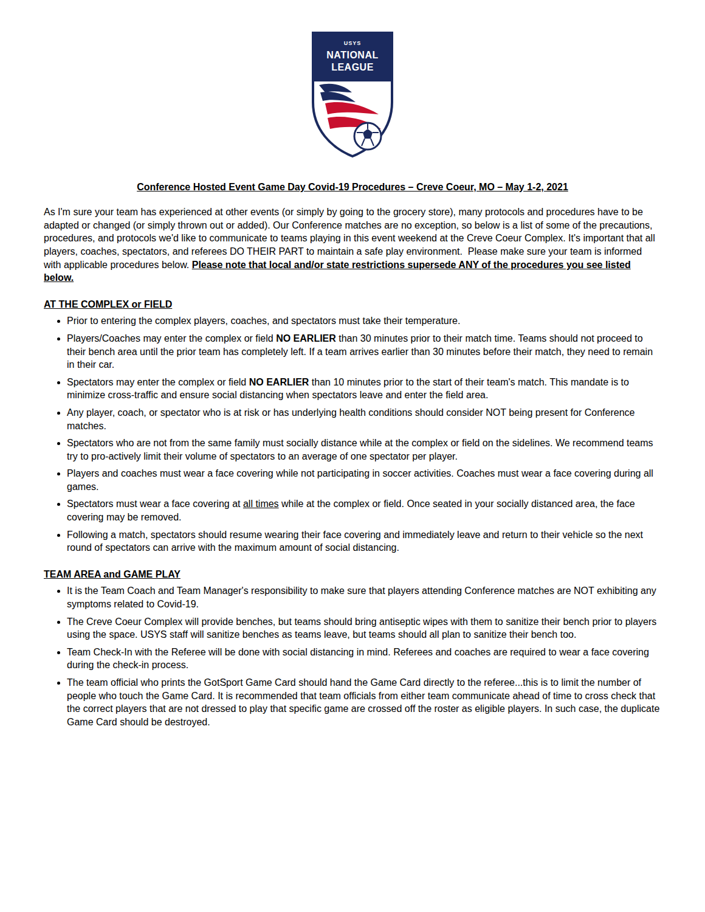USYS NATIONAL LEAGUE
Conference Hosted Event Game Day Covid-19 Procedures – Creve Coeur, MO – May 1-2, 2021
As I'm sure your team has experienced at other events (or simply by going to the grocery store), many protocols and procedures have to be adapted or changed (or simply thrown out or added). Our Conference matches are no exception, so below is a list of some of the precautions, procedures, and protocols we'd like to communicate to teams playing in this event weekend at the Creve Coeur Complex. It's important that all players, coaches, spectators, and referees DO THEIR PART to maintain a safe play environment. Please make sure your team is informed with applicable procedures below. Please note that local and/or state restrictions supersede ANY of the procedures you see listed below.
AT THE COMPLEX or FIELD
Prior to entering the complex players, coaches, and spectators must take their temperature.
Players/Coaches may enter the complex or field NO EARLIER than 30 minutes prior to their match time. Teams should not proceed to their bench area until the prior team has completely left. If a team arrives earlier than 30 minutes before their match, they need to remain in their car.
Spectators may enter the complex or field NO EARLIER than 10 minutes prior to the start of their team's match. This mandate is to minimize cross-traffic and ensure social distancing when spectators leave and enter the field area.
Any player, coach, or spectator who is at risk or has underlying health conditions should consider NOT being present for Conference matches.
Spectators who are not from the same family must socially distance while at the complex or field on the sidelines. We recommend teams try to pro-actively limit their volume of spectators to an average of one spectator per player.
Players and coaches must wear a face covering while not participating in soccer activities. Coaches must wear a face covering during all games.
Spectators must wear a face covering at all times while at the complex or field. Once seated in your socially distanced area, the face covering may be removed.
Following a match, spectators should resume wearing their face covering and immediately leave and return to their vehicle so the next round of spectators can arrive with the maximum amount of social distancing.
TEAM AREA and GAME PLAY
It is the Team Coach and Team Manager's responsibility to make sure that players attending Conference matches are NOT exhibiting any symptoms related to Covid-19.
The Creve Coeur Complex will provide benches, but teams should bring antiseptic wipes with them to sanitize their bench prior to players using the space. USYS staff will sanitize benches as teams leave, but teams should all plan to sanitize their bench too.
Team Check-In with the Referee will be done with social distancing in mind. Referees and coaches are required to wear a face covering during the check-in process.
The team official who prints the GotSport Game Card should hand the Game Card directly to the referee...this is to limit the number of people who touch the Game Card. It is recommended that team officials from either team communicate ahead of time to cross check that the correct players that are not dressed to play that specific game are crossed off the roster as eligible players. In such case, the duplicate Game Card should be destroyed.